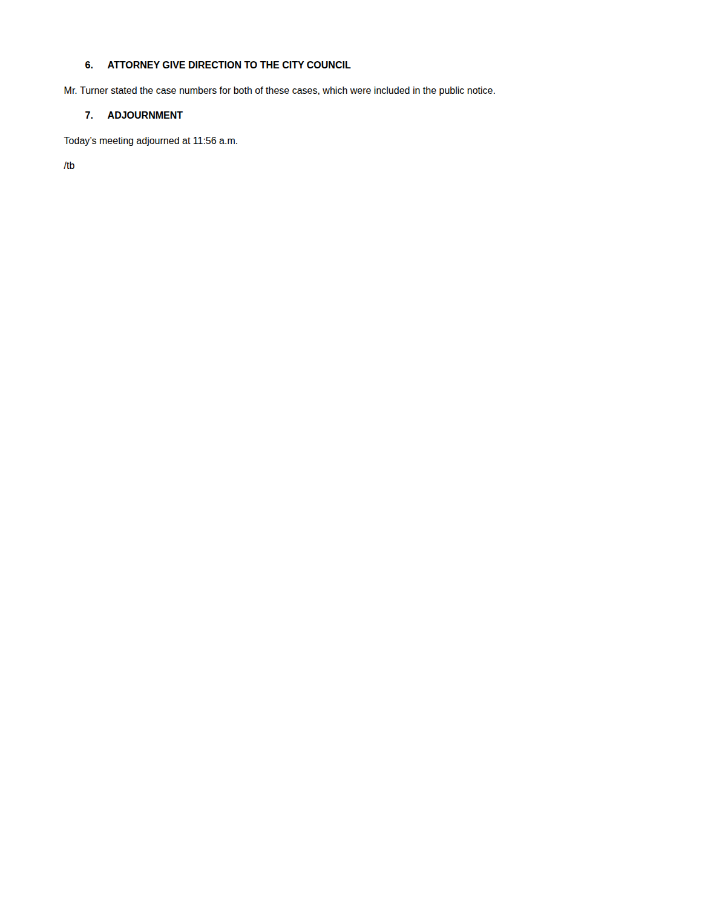ATTORNEY GIVE DIRECTION TO THE CITY COUNCIL
Mr. Turner stated the case numbers for both of these cases, which were included in the public notice.
ADJOURNMENT
Today’s meeting adjourned at 11:56 a.m.
/tb